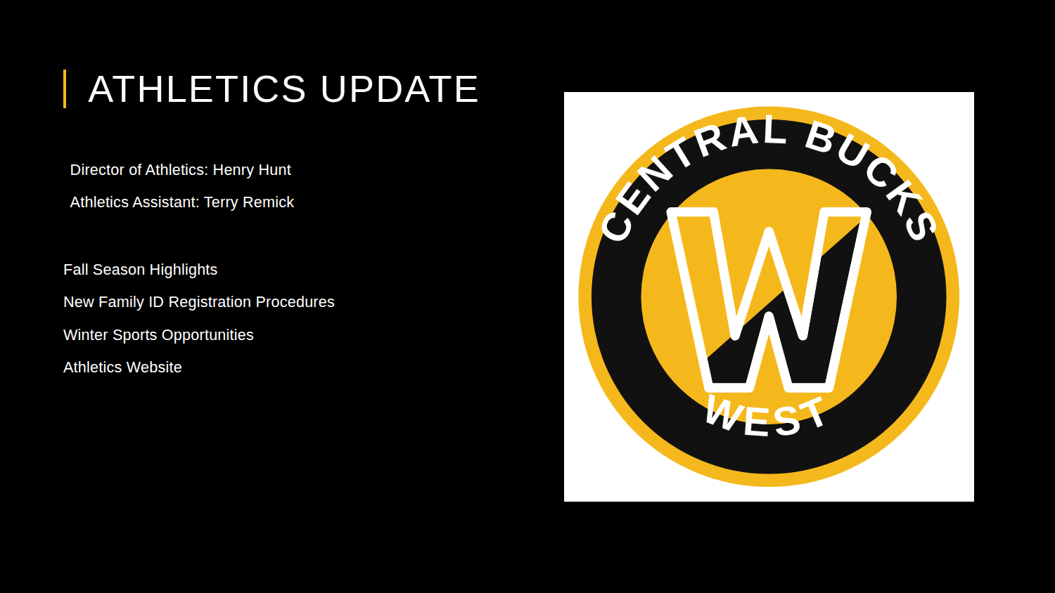Athletics Update
Director of Athletics: Henry Hunt
Athletics Assistant: Terry Remick
Fall Season Highlights
New Family ID Registration Procedures
Winter Sports Opportunities
Athletics Website
Central Bucks West circular logo CENTRAL BUCKS WEST